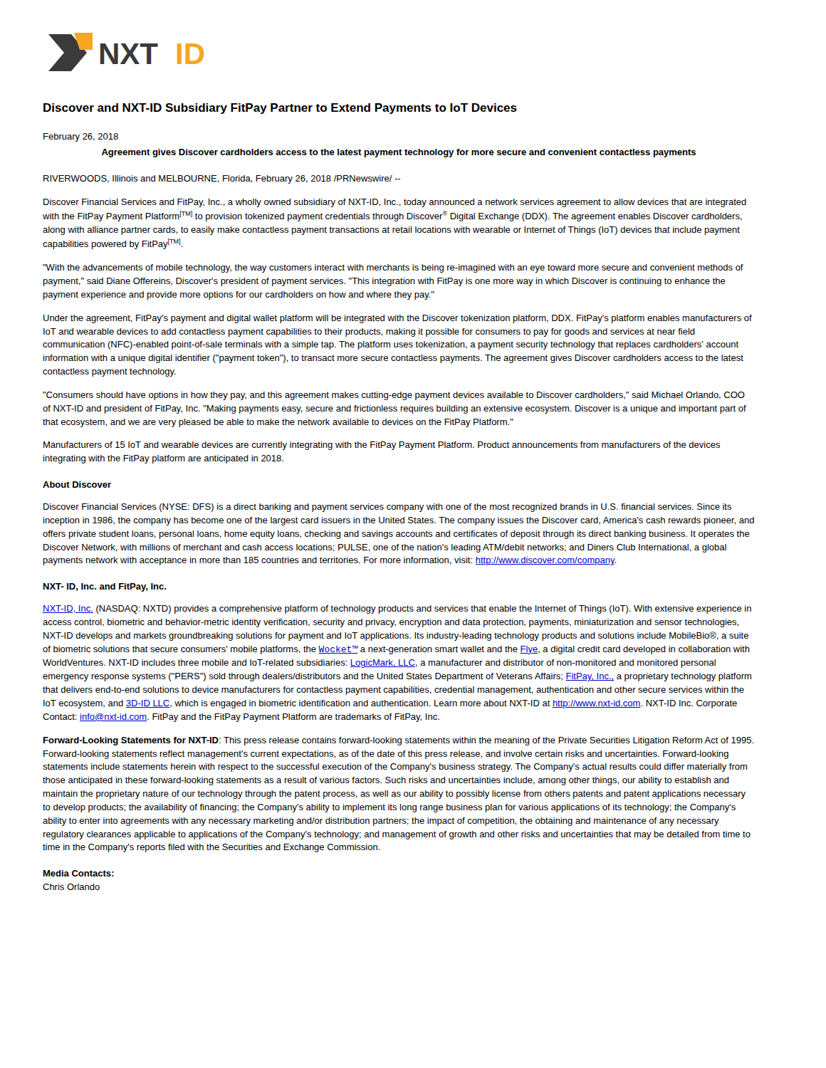NXT ID
Discover and NXT-ID Subsidiary FitPay Partner to Extend Payments to IoT Devices
February 26, 2018
Agreement gives Discover cardholders access to the latest payment technology for more secure and convenient contactless payments
RIVERWOODS, Illinois and MELBOURNE, Florida, February 26, 2018 /PRNewswire/ --
Discover Financial Services and FitPay, Inc., a wholly owned subsidiary of NXT-ID, Inc., today announced a network services agreement to allow devices that are integrated with the FitPay Payment Platform[TM] to provision tokenized payment credentials through Discover® Digital Exchange (DDX). The agreement enables Discover cardholders, along with alliance partner cards, to easily make contactless payment transactions at retail locations with wearable or Internet of Things (IoT) devices that include payment capabilities powered by FitPay[TM].
"With the advancements of mobile technology, the way customers interact with merchants is being re-imagined with an eye toward more secure and convenient methods of payment," said Diane Offereins, Discover's president of payment services. "This integration with FitPay is one more way in which Discover is continuing to enhance the payment experience and provide more options for our cardholders on how and where they pay."
Under the agreement, FitPay's payment and digital wallet platform will be integrated with the Discover tokenization platform, DDX. FitPay's platform enables manufacturers of IoT and wearable devices to add contactless payment capabilities to their products, making it possible for consumers to pay for goods and services at near field communication (NFC)-enabled point-of-sale terminals with a simple tap. The platform uses tokenization, a payment security technology that replaces cardholders' account information with a unique digital identifier ("payment token"), to transact more secure contactless payments. The agreement gives Discover cardholders access to the latest contactless payment technology.
"Consumers should have options in how they pay, and this agreement makes cutting-edge payment devices available to Discover cardholders," said Michael Orlando, COO of NXT-ID and president of FitPay, Inc. "Making payments easy, secure and frictionless requires building an extensive ecosystem. Discover is a unique and important part of that ecosystem, and we are very pleased be able to make the network available to devices on the FitPay Platform."
Manufacturers of 15 IoT and wearable devices are currently integrating with the FitPay Payment Platform. Product announcements from manufacturers of the devices integrating with the FitPay platform are anticipated in 2018.
About Discover
Discover Financial Services (NYSE: DFS) is a direct banking and payment services company with one of the most recognized brands in U.S. financial services. Since its inception in 1986, the company has become one of the largest card issuers in the United States. The company issues the Discover card, America's cash rewards pioneer, and offers private student loans, personal loans, home equity loans, checking and savings accounts and certificates of deposit through its direct banking business. It operates the Discover Network, with millions of merchant and cash access locations; PULSE, one of the nation's leading ATM/debit networks; and Diners Club International, a global payments network with acceptance in more than 185 countries and territories. For more information, visit: http://www.discover.com/company.
NXT- ID, Inc. and FitPay, Inc.
NXT-ID, Inc. (NASDAQ: NXTD) provides a comprehensive platform of technology products and services that enable the Internet of Things (IoT). With extensive experience in access control, biometric and behavior-metric identity verification, security and privacy, encryption and data protection, payments, miniaturization and sensor technologies, NXT-ID develops and markets groundbreaking solutions for payment and IoT applications. Its industry-leading technology products and solutions include MobileBio®, a suite of biometric solutions that secure consumers' mobile platforms, the Wocket™ a next-generation smart wallet and the Flye, a digital credit card developed in collaboration with WorldVentures. NXT-ID includes three mobile and IoT-related subsidiaries: LogicMark, LLC, a manufacturer and distributor of non-monitored and monitored personal emergency response systems ("PERS") sold through dealers/distributors and the United States Department of Veterans Affairs; FitPay, Inc., a proprietary technology platform that delivers end-to-end solutions to device manufacturers for contactless payment capabilities, credential management, authentication and other secure services within the IoT ecosystem, and 3D-ID LLC, which is engaged in biometric identification and authentication. Learn more about NXT-ID at http://www.nxt-id.com. NXT-ID Inc. Corporate Contact: info@nxt-id.com. FitPay and the FitPay Payment Platform are trademarks of FitPay, Inc.
Forward-Looking Statements for NXT-ID: This press release contains forward-looking statements within the meaning of the Private Securities Litigation Reform Act of 1995. Forward-looking statements reflect management's current expectations, as of the date of this press release, and involve certain risks and uncertainties. Forward-looking statements include statements herein with respect to the successful execution of the Company's business strategy. The Company's actual results could differ materially from those anticipated in these forward-looking statements as a result of various factors. Such risks and uncertainties include, among other things, our ability to establish and maintain the proprietary nature of our technology through the patent process, as well as our ability to possibly license from others patents and patent applications necessary to develop products; the availability of financing; the Company's ability to implement its long range business plan for various applications of its technology; the Company's ability to enter into agreements with any necessary marketing and/or distribution partners; the impact of competition, the obtaining and maintenance of any necessary regulatory clearances applicable to applications of the Company's technology; and management of growth and other risks and uncertainties that may be detailed from time to time in the Company's reports filed with the Securities and Exchange Commission.
Media Contacts:
Chris Orlando